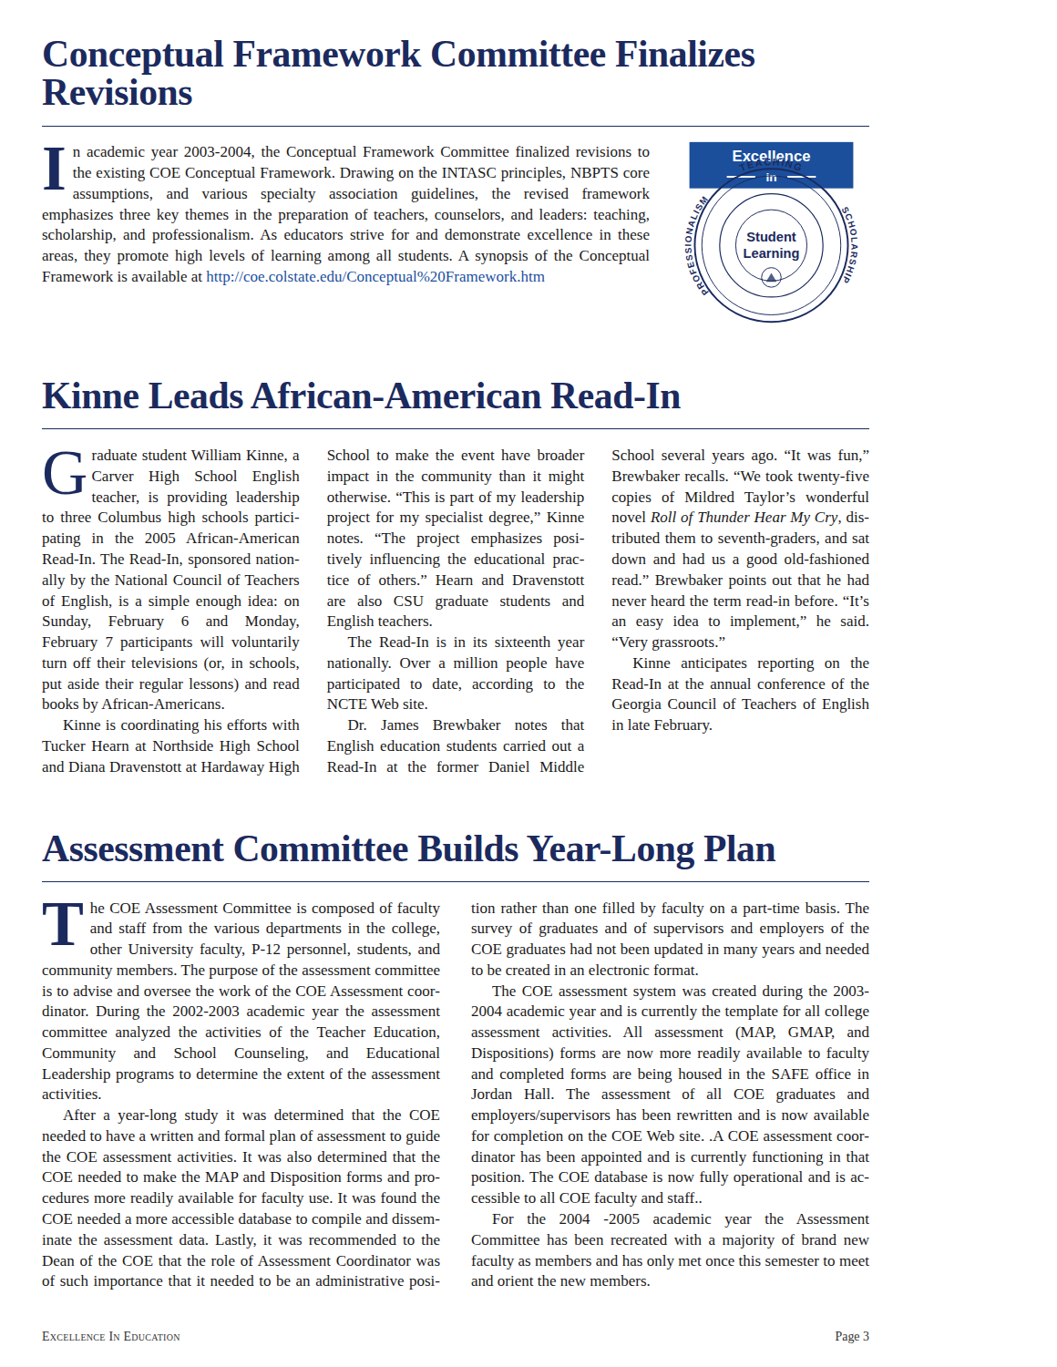Conceptual Framework Committee Finalizes Revisions
In academic year 2003-2004, the Conceptual Framework Committee finalized revisions to the existing COE Conceptual Framework. Drawing on the INTASC principles, NBPTS core assumptions, and various specialty association guidelines, the revised framework emphasizes three key themes in the preparation of teachers, counselors, and leaders: teaching, scholarship, and professionalism. As educators strive for and demonstrate excellence in these areas, they promote high levels of learning among all students. A synopsis of the Conceptual Framework is available at http://coe.colstate.edu/Conceptual%20Framework.htm
Excellence in TEACHING SCHOLARSHIP PROFESSIONALISM Student Learning
Kinne Leads African-American Read-In
Graduate student William Kinne, a Carver High School English teacher, is providing leadership to three Columbus high schools participating in the 2005 African-American Read-In. The Read-In, sponsored nationally by the National Council of Teachers of English, is a simple enough idea: on Sunday, February 6 and Monday, February 7 participants will voluntarily turn off their televisions (or, in schools, put aside their regular lessons) and read books by African-Americans.
Kinne is coordinating his efforts with Tucker Hearn at Northside High School and Diana Dravenstott at Hardaway High School to make the event have broader impact in the community than it might otherwise. “This is part of my leadership project for my specialist degree,” Kinne notes. “The project emphasizes positively influencing the educational practice of others.” Hearn and Dravenstott are also CSU graduate students and English teachers.
The Read-In is in its sixteenth year nationally. Over a million people have participated to date, according to the NCTE Web site.
Dr. James Brewbaker notes that English education students carried out a Read-In at the former Daniel Middle School several years ago. “It was fun,” Brewbaker recalls. “We took twenty-five copies of Mildred Taylor’s wonderful novel Roll of Thunder Hear My Cry, distributed them to seventh-graders, and sat down and had us a good old-fashioned read.” Brewbaker points out that he had never heard the term read-in before. “It’s an easy idea to implement,” he said. “Very grassroots.”
Kinne anticipates reporting on the Read-In at the annual conference of the Georgia Council of Teachers of English in late February.
Assessment Committee Builds Year-Long Plan
The COE Assessment Committee is composed of faculty and staff from the various departments in the college, other University faculty, P-12 personnel, students, and community members. The purpose of the assessment committee is to advise and oversee the work of the COE Assessment coordinator. During the 2002-2003 academic year the assessment committee analyzed the activities of the Teacher Education, Community and School Counseling, and Educational Leadership programs to determine the extent of the assessment activities.
After a year-long study it was determined that the COE needed to have a written and formal plan of assessment to guide the COE assessment activities. It was also determined that the COE needed to make the MAP and Disposition forms and procedures more readily available for faculty use. It was found the COE needed a more accessible database to compile and disseminate the assessment data. Lastly, it was recommended to the Dean of the COE that the role of Assessment Coordinator was of such importance that it needed to be an administrative position rather than one filled by faculty on a part-time basis. The survey of graduates and of supervisors and employers of the COE graduates had not been updated in many years and needed to be created in an electronic format.
The COE assessment system was created during the 2003-2004 academic year and is currently the template for all college assessment activities. All assessment (MAP, GMAP, and Dispositions) forms are now more readily available to faculty and completed forms are being housed in the SAFE office in Jordan Hall. The assessment of all COE graduates and employers/supervisors has been rewritten and is now available for completion on the COE Web site. .A COE assessment coordinator has been appointed and is currently functioning in that position. The COE database is now fully operational and is accessible to all COE faculty and staff..
For the 2004 -2005 academic year the Assessment Committee has been recreated with a majority of brand new faculty as members and has only met once this semester to meet and orient the new members.
Excellence In Education
Page 3